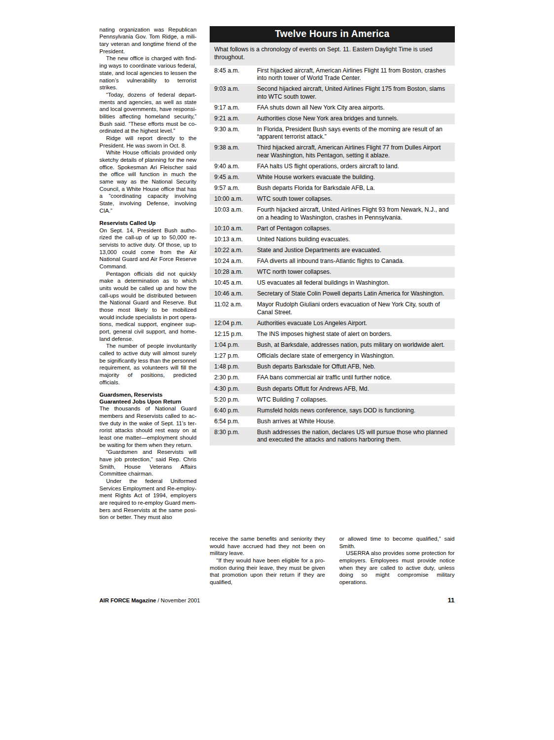nating organization was Republican Pennsylvania Gov. Tom Ridge, a military veteran and longtime friend of the President.
The new office is charged with finding ways to coordinate various federal, state, and local agencies to lessen the nation’s vulnerability to terrorist strikes.
“Today, dozens of federal departments and agencies, as well as state and local governments, have responsibilities affecting homeland security,” Bush said. “These efforts must be coordinated at the highest level.”
Ridge will report directly to the President. He was sworn in Oct. 8.
White House officials provided only sketchy details of planning for the new office. Spokesman Ari Fleischer said the office will function in much the same way as the National Security Council, a White House office that has a “coordinating capacity involving State, involving Defense, involving CIA.”
Reservists Called Up
On Sept. 14, President Bush authorized the call-up of up to 50,000 reservists to active duty. Of those, up to 13,000 could come from the Air National Guard and Air Force Reserve Command.
Pentagon officials did not quickly make a determination as to which units would be called up and how the call-ups would be distributed between the National Guard and Reserve. But those most likely to be mobilized would include specialists in port operations, medical support, engineer support, general civil support, and homeland defense.
The number of people involuntarily called to active duty will almost surely be significantly less than the personnel requirement, as volunteers will fill the majority of positions, predicted officials.
Guardsmen, Reservists
Guaranteed Jobs Upon Return
The thousands of National Guard members and Reservists called to active duty in the wake of Sept. 11’s terrorist attacks should rest easy on at least one matter—employment should be waiting for them when they return.
“Guardsmen and Reservists will have job protection,” said Rep. Chris Smith, House Veterans Affairs Committee chairman.
Under the federal Uniformed Services Employment and Re-employment Rights Act of 1994, employers are required to re-employ Guard members and Reservists at the same position or better. They must also
Twelve Hours in America
What follows is a chronology of events on Sept. 11. Eastern Daylight Time is used throughout.
| 8:45 a.m. | First hijacked aircraft, American Airlines Flight 11 from Boston, crashes into north tower of World Trade Center. |
| 9:03 a.m. | Second hijacked aircraft, United Airlines Flight 175 from Boston, slams into WTC south tower. |
| 9:17 a.m. | FAA shuts down all New York City area airports. |
| 9:21 a.m. | Authorities close New York area bridges and tunnels. |
| 9:30 a.m. | In Florida, President Bush says events of the morning are result of an “apparent terrorist attack.” |
| 9:38 a.m. | Third hijacked aircraft, American Airlines Flight 77 from Dulles Airport near Washington, hits Pentagon, setting it ablaze. |
| 9:40 a.m. | FAA halts US flight operations, orders aircraft to land. |
| 9:45 a.m. | White House workers evacuate the building. |
| 9:57 a.m. | Bush departs Florida for Barksdale AFB, La. |
| 10:00 a.m. | WTC south tower collapses. |
| 10:03 a.m. | Fourth hijacked aircraft, United Airlines Flight 93 from Newark, N.J., and on a heading to Washington, crashes in Pennsylvania. |
| 10:10 a.m. | Part of Pentagon collapses. |
| 10:13 a.m. | United Nations building evacuates. |
| 10:22 a.m. | State and Justice Departments are evacuated. |
| 10:24 a.m. | FAA diverts all inbound trans-Atlantic flights to Canada. |
| 10:28 a.m. | WTC north tower collapses. |
| 10:45 a.m. | US evacuates all federal buildings in Washington. |
| 10:46 a.m. | Secretary of State Colin Powell departs Latin America for Washington. |
| 11:02 a.m. | Mayor Rudolph Giuliani orders evacuation of New York City, south of Canal Street. |
| 12:04 p.m. | Authorities evacuate Los Angeles Airport. |
| 12:15 p.m. | The INS imposes highest state of alert on borders. |
| 1:04 p.m. | Bush, at Barksdale, addresses nation, puts military on worldwide alert. |
| 1:27 p.m. | Officials declare state of emergency in Washington. |
| 1:48 p.m. | Bush departs Barksdale for Offutt AFB, Neb. |
| 2:30 p.m. | FAA bans commercial air traffic until further notice. |
| 4:30 p.m. | Bush departs Offutt for Andrews AFB, Md. |
| 5:20 p.m. | WTC Building 7 collapses. |
| 6:40 p.m. | Rumsfeld holds news conference, says DOD is functioning. |
| 6:54 p.m. | Bush arrives at White House. |
| 8:30 p.m. | Bush addresses the nation, declares US will pursue those who planned and executed the attacks and nations harboring them. |
receive the same benefits and seniority they would have accrued had they not been on military leave.
“If they would have been eligible for a promotion during their leave, they must be given that promotion upon their return if they are qualified,
or allowed time to become qualified,” said Smith.
USERRA also provides some protection for employers. Employees must provide notice when they are called to active duty, unless doing so might compromise military operations.
AIR FORCE Magazine / November 2001
11